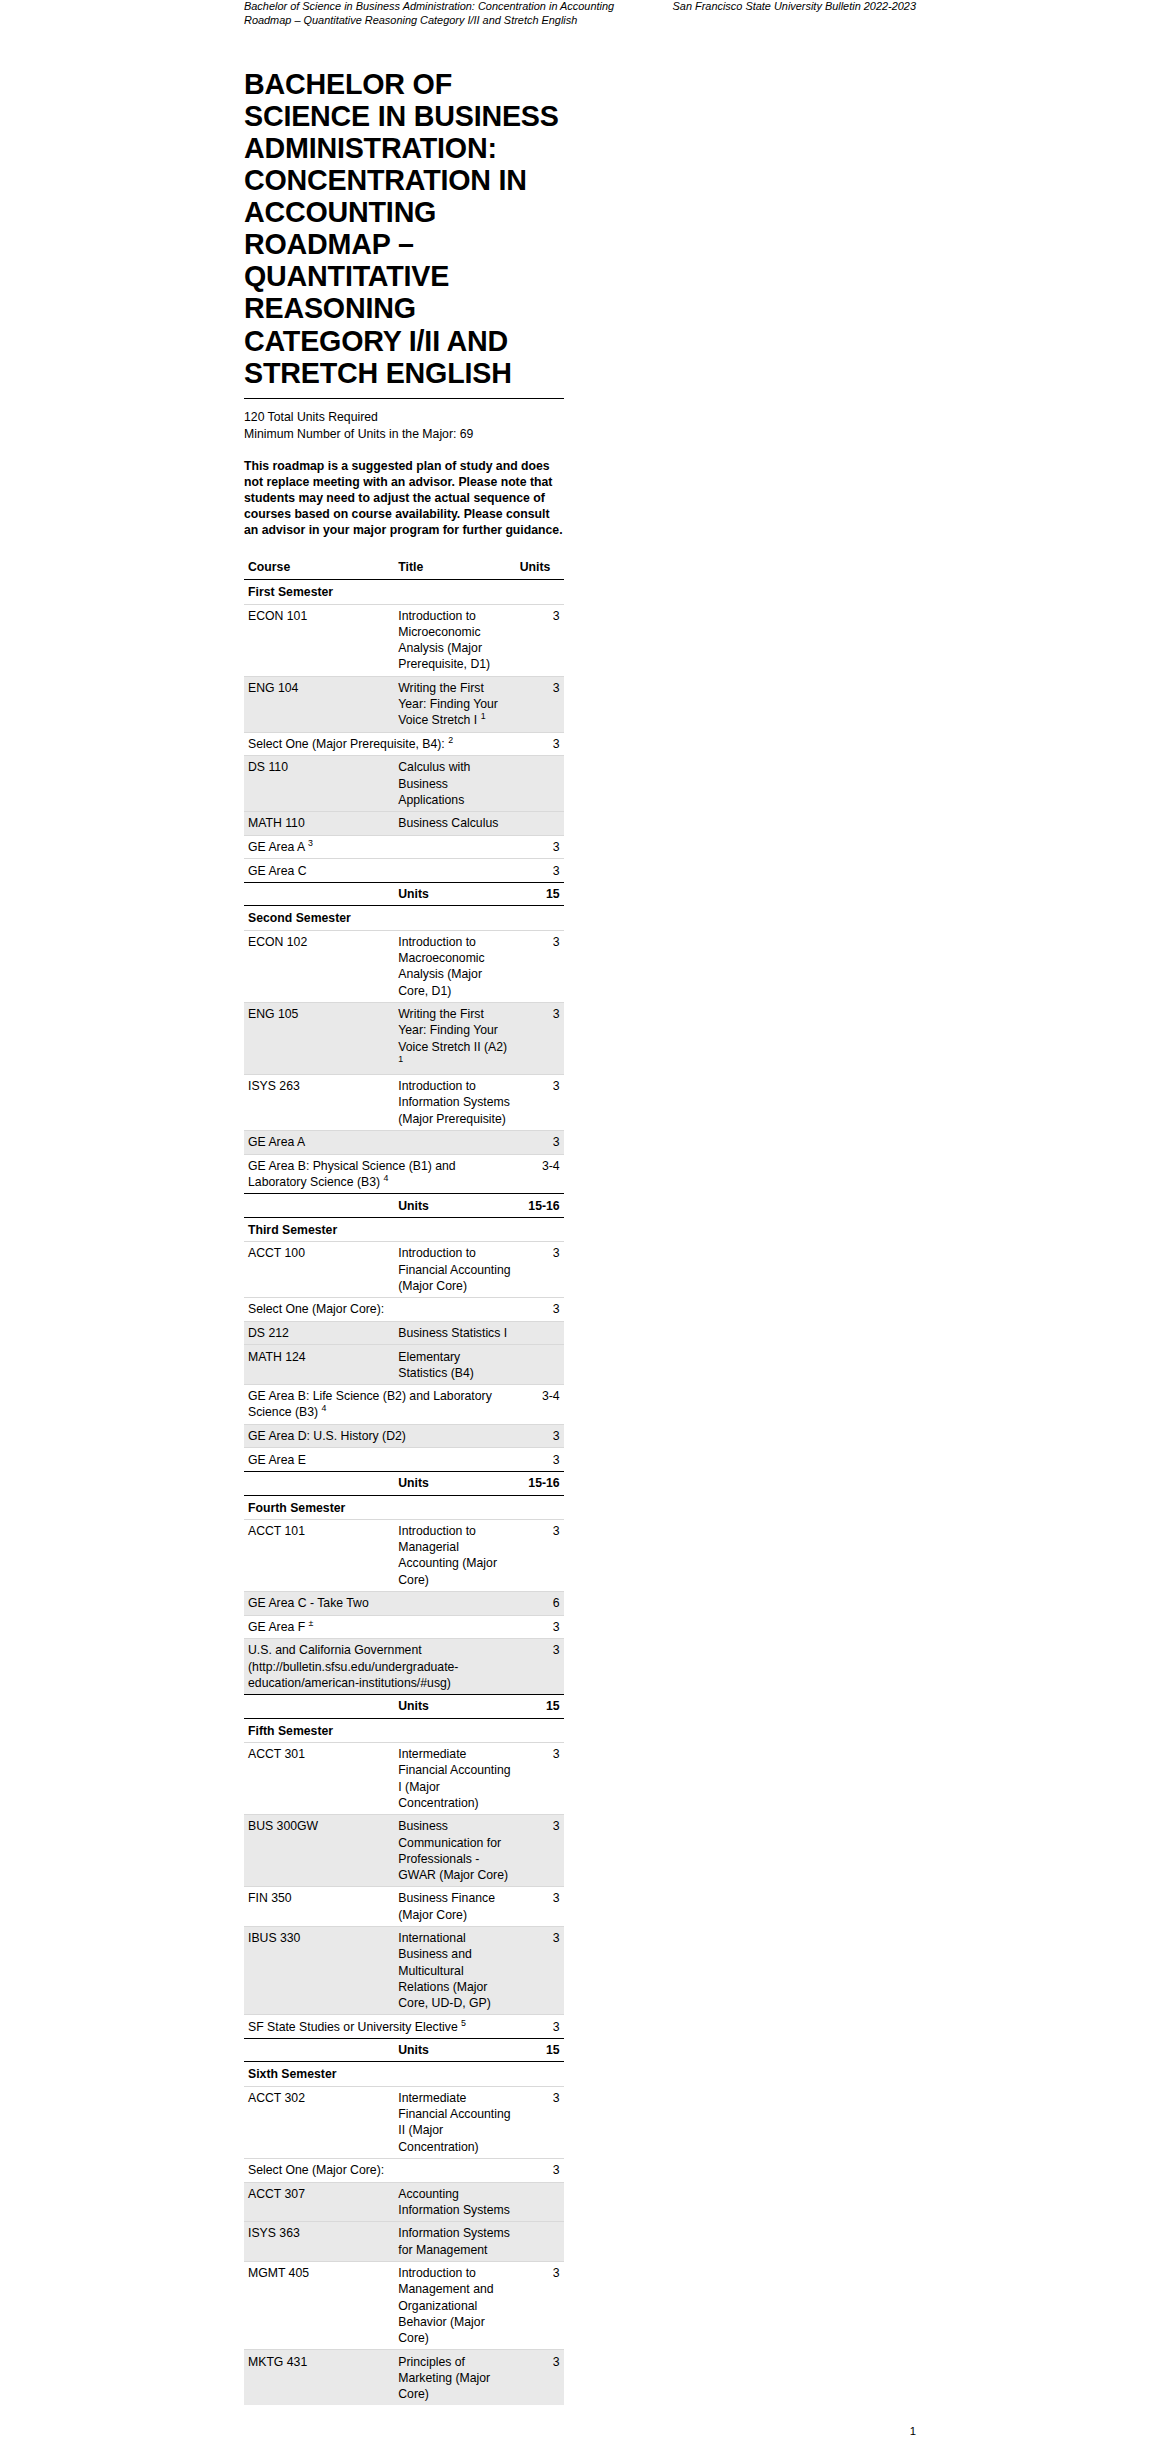Bachelor of Science in Business Administration: Concentration in Accounting Roadmap – Quantitative Reasoning Category I/II and Stretch English
San Francisco State University Bulletin 2022-2023
Bachelor of Science in Business Administration: Concentration in Accounting Roadmap – Quantitative Reasoning Category I/II and Stretch English
120 Total Units Required
Minimum Number of Units in the Major: 69
This roadmap is a suggested plan of study and does not replace meeting with an advisor. Please note that students may need to adjust the actual sequence of courses based on course availability. Please consult an advisor in your major program for further guidance.
| Course | Title | Units |
| --- | --- | --- |
| First Semester |
| ECON 101 | Introduction to Microeconomic Analysis (Major Prerequisite, D1) | 3 |
| ENG 104 | Writing the First Year: Finding Your Voice Stretch I 1 | 3 |
| Select One (Major Prerequisite, B4): 2 | 3 |
| DS 110 | Calculus with Business Applications | |
| MATH 110 | Business Calculus | |
| GE Area A 3 | 3 |
| GE Area C | 3 |
| | Units | 15 |
| Second Semester |
| ECON 102 | Introduction to Macroeconomic Analysis (Major Core, D1) | 3 |
| ENG 105 | Writing the First Year: Finding Your Voice Stretch II (A2) 1 | 3 |
| ISYS 263 | Introduction to Information Systems (Major Prerequisite) | 3 |
| GE Area A | 3 |
| GE Area B: Physical Science (B1) and Laboratory Science (B3) 4 | 3-4 |
| | Units | 15-16 |
| Third Semester |
| ACCT 100 | Introduction to Financial Accounting (Major Core) | 3 |
| Select One (Major Core): | 3 |
| DS 212 | Business Statistics I | |
| MATH 124 | Elementary Statistics (B4) | |
| GE Area B: Life Science (B2) and Laboratory Science (B3) 4 | 3-4 |
| GE Area D: U.S. History (D2) | 3 |
| GE Area E | 3 |
| | Units | 15-16 |
| Fourth Semester |
| ACCT 101 | Introduction to Managerial Accounting (Major Core) | 3 |
| GE Area C - Take Two | 6 |
| GE Area F ± | 3 |
| U.S. and California Government ( http://bulletin.sfsu.edu/undergraduate-education/american-institutions/#usg ) | 3 |
| | Units | 15 |
| Fifth Semester |
| ACCT 301 | Intermediate Financial Accounting I (Major Concentration) | 3 |
| BUS 300GW | Business Communication for Professionals - GWAR (Major Core) | 3 |
| FIN 350 | Business Finance (Major Core) | 3 |
| IBUS 330 | International Business and Multicultural Relations (Major Core, UD-D, GP) | 3 |
| SF State Studies or University Elective 5 | 3 |
| | Units | 15 |
| Sixth Semester |
| ACCT 302 | Intermediate Financial Accounting II (Major Concentration) | 3 |
| Select One (Major Core): | 3 |
| ACCT 307 | Accounting Information Systems | |
| ISYS 363 | Information Systems for Management | |
| MGMT 405 | Introduction to Management and Organizational Behavior (Major Core) | 3 |
| MKTG 431 | Principles of Marketing (Major Core) | 3 |
1